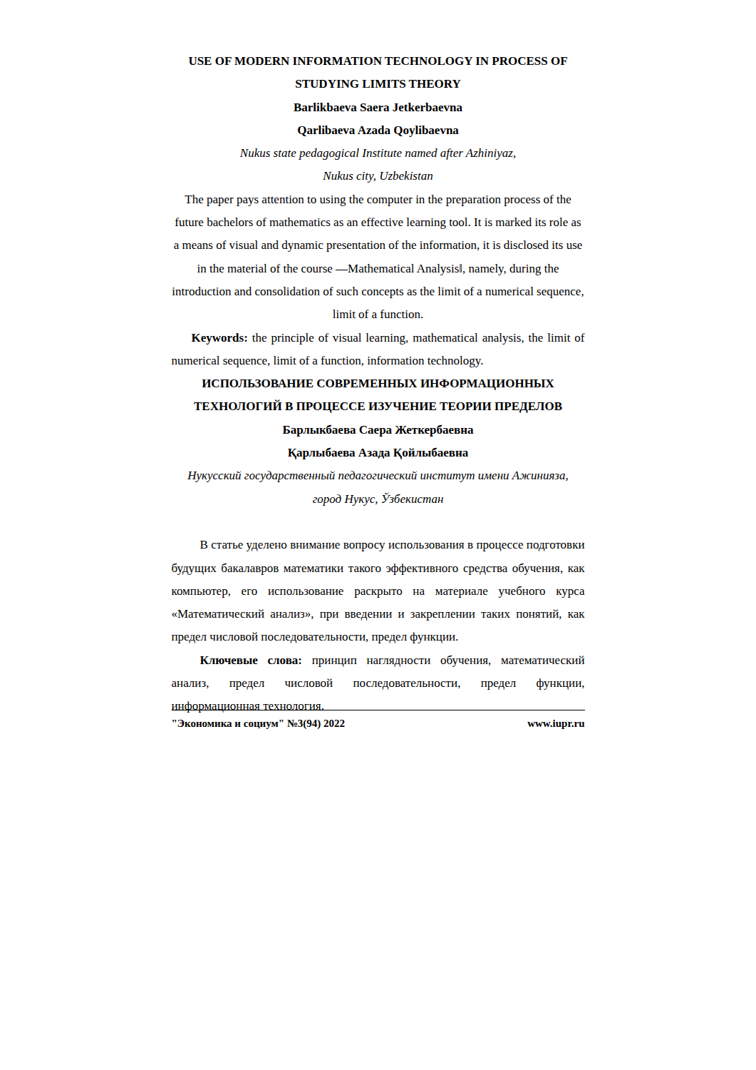Use of Modern Information Technology in Process of
Studying Limits Theory
Barlikbaeva Saera Jetkerbaevna
Qarlibaeva Azada Qoylibaevna
Nukus state pedagogical Institute named after Azhiniyaz,
Nukus city, Uzbekistan
The paper pays attention to using the computer in the preparation process of the future bachelors of mathematics as an effective learning tool. It is marked its role as a means of visual and dynamic presentation of the information, it is disclosed its use in the material of the course ―Mathematical Analysis‖, namely, during the introduction and consolidation of such concepts as the limit of a numerical sequence, limit of a function.
Keywords: the principle of visual learning, mathematical analysis, the limit of numerical sequence, limit of a function, information technology.
Использование современных информационных
технологий в процессе изучение теории пределов
Барлыкбаева Саера Жеткербаевна
Қарлыбаева Азада Қойлыбаевна
Нукусский государственный педагогический институт имени Ажинияза,
город Нукус, Ўзбекистан
В статье уделено внимание вопросу использования в процессе подготовки будущих бакалавров математики такого эффективного средства обучения, как компьютер, его использование раскрыто на материале учебного курса «Математический анализ», при введении и закреплении таких понятий, как предел числовой последовательности, предел функции.
Ключевые слова: принцип наглядности обучения, математический анализ, предел числовой последовательности, предел функции, информационная технология.
"Экономика и социум" №3(94) 2022 www.iupr.ru